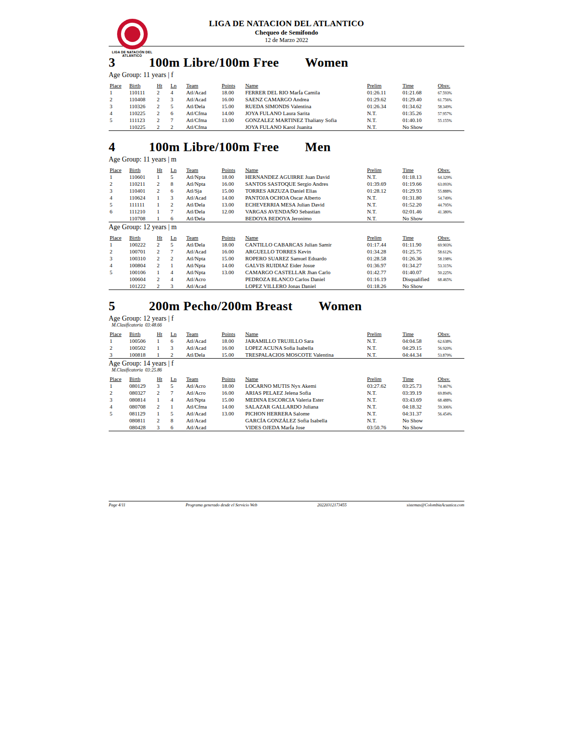LIGA DE NATACIÓN DEL ATLÁNTICO
LIGA DE NATACION DEL ATLANTICO
Chequeo de Semifondo
12 de Marzo 2022
3100m Libre/100m Free Women
Age Group: 11 years | f
| Place | Birth | Ht | Ln | Team | Points | Name | Prelim | Time | Obsv. |
| --- | --- | --- | --- | --- | --- | --- | --- | --- | --- |
| 1 | 110111 | 2 | 4 | Atl/Acad | 18.00 | FERRER DEL RIO MarÍa Camila | 01:26.11 | 01:21.68 | 67.593% |
| 2 | 110408 | 2 | 3 | Atl/Acad | 16.00 | SAENZ CAMARGO Andrea | 01:29.62 | 01:29.40 | 61.756% |
| 3 | 110326 | 2 | 5 | Atl/Dela | 15.00 | RUEDA SIMONDS Valentina | 01:26.34 | 01:34.62 | 58.349% |
| 4 | 110225 | 2 | 6 | Atl/Cfma | 14.00 | JOYA FULANO Laura Sarita | N.T. | 01:35.26 | 57.957% |
| 5 | 111123 | 2 | 7 | Atl/Cfma | 13.00 | GONZALEZ MARTINEZ Thaliany Sofia | N.T. | 01:40.10 | 55.155% |
| | 110225 | 2 | 2 | Atl/Cfma | | JOYA FULANO Karol Juanita | N.T. | No Show | |
4100m Libre/100m Free Men
Age Group: 11 years | m
| Place | Birth | Ht | Ln | Team | Points | Name | Prelim | Time | Obsv. |
| --- | --- | --- | --- | --- | --- | --- | --- | --- | --- |
| 1 | 110601 | 1 | 5 | Atl/Npta | 18.00 | HERNANDEZ AGUIRRE Juan David | N.T. | 01:18.13 | 64.329% |
| 2 | 110211 | 2 | 8 | Atl/Npta | 16.00 | SANTOS SASTOQUE Sergio Andres | 01:39.69 | 01:19.66 | 63.093% |
| 3 | 110401 | 2 | 6 | Atl/Sja | 15.00 | TORRES ARZUZA Daniel Elias | 01:28.12 | 01:29.93 | 55.888% |
| 4 | 110624 | 1 | 3 | Atl/Acad | 14.00 | PANTOJA OCHOA Oscar Alberto | N.T. | 01:31.80 | 54.749% |
| 5 | 111111 | 1 | 2 | Atl/Dela | 13.00 | ECHEVERRIA MESA Julian David | N.T. | 01:52.20 | 44.795% |
| 6 | 111210 | 1 | 7 | Atl/Dela | 12.00 | VARGAS AVENDAÑO Sebastian | N.T. | 02:01.46 | 41.380% |
| | 110708 | 1 | 6 | Atl/Dela | | BEDOYA BEDOYA Jeronimo | N.T. | No Show | |
Age Group: 12 years | m
| Place | Birth | Ht | Ln | Team | Points | Name | Prelim | Time | Obsv. |
| --- | --- | --- | --- | --- | --- | --- | --- | --- | --- |
| 1 | 100222 | 2 | 5 | Atl/Dela | 18.00 | CANTILLO CABARCAS Julian Samir | 01:17.44 | 01:11.90 | 69.903% |
| 2 | 100701 | 2 | 7 | Atl/Acad | 16.00 | ARGUELLO TORRES Kevin | 01:34.28 | 01:25.75 | 58.612% |
| 3 | 100310 | 2 | 2 | Atl/Npta | 15.00 | ROPERO SUAREZ Samuel Eduardo | 01:28.58 | 01:26.36 | 58.198% |
| 4 | 100804 | 2 | 1 | Atl/Npta | 14.00 | GALVIS RUIDIAZ Eider Josue | 01:36.97 | 01:34.27 | 53.315% |
| 5 | 100106 | 1 | 4 | Atl/Npta | 13.00 | CAMARGO CASTELLAR Jhan Carlo | 01:42.77 | 01:40.07 | 50.225% |
| | 100604 | 2 | 4 | Atl/Acro | | PEDROZA BLANCO Carlos Daniel | 01:16.19 | Disqualified | 68.465% |
| | 101222 | 2 | 3 | Atl/Acad | | LOPEZ VILLERO Jonas Daniel | 01:18.26 | No Show | |
5200m Pecho/200m Breast Women
Age Group: 12 years | f
M.Clasificatoria 03:48.66
| Place | Birth | Ht | Ln | Team | Points | Name | Prelim | Time | Obsv. |
| --- | --- | --- | --- | --- | --- | --- | --- | --- | --- |
| 1 | 100506 | 1 | 6 | Atl/Acad | 18.00 | JARAMILLO TRUJILLO Sara | N.T. | 04:04.58 | 62.638% |
| 2 | 100502 | 1 | 3 | Atl/Acad | 16.00 | LOPEZ ACUNA Sofia Isabella | N.T. | 04:29.15 | 56.920% |
| 3 | 100818 | 1 | 2 | Atl/Dela | 15.00 | TRESPALACIOS MOSCOTE Valentina | N.T. | 04:44.34 | 53.879% |
Age Group: 14 years | f
M.Clasificatoria 03:25.86
| Place | Birth | Ht | Ln | Team | Points | Name | Prelim | Time | Obsv. |
| --- | --- | --- | --- | --- | --- | --- | --- | --- | --- |
| 1 | 080129 | 3 | 5 | Atl/Acro | 18.00 | LOCARNO MUTIS Nyx Akemi | 03:27.62 | 03:25.73 | 74.467% |
| 2 | 080327 | 2 | 7 | Atl/Acro | 16.00 | ARIAS PELAEZ Jelena Sofia | N.T. | 03:39.19 | 69.894% |
| 3 | 080814 | 1 | 4 | Atl/Npta | 15.00 | MEDINA ESCORCIA Valeria Ester | N.T. | 03:43.69 | 68.488% |
| 4 | 080708 | 2 | 1 | Atl/Cfma | 14.00 | SALAZAR GALLARDO Juliana | N.T. | 04:18.32 | 59.306% |
| 5 | 081129 | 1 | 5 | Atl/Acad | 13.00 | PICHON HERRERA Salome | N.T. | 04:31.37 | 56.454% |
| | 080811 | 2 | 8 | Atl/Acad | | GARCÍA GONZÁLEZ Sofia Isabella | N.T. | No Show | |
| | 080428 | 3 | 6 | Atl/Acad | | VIDES OJEDA MarÍa Jose | 03:50.76 | No Show | |
Page 4/11 Programa generado desde el Servicio Web 20220312173455 sistemas@ColombiaAcuatica.com